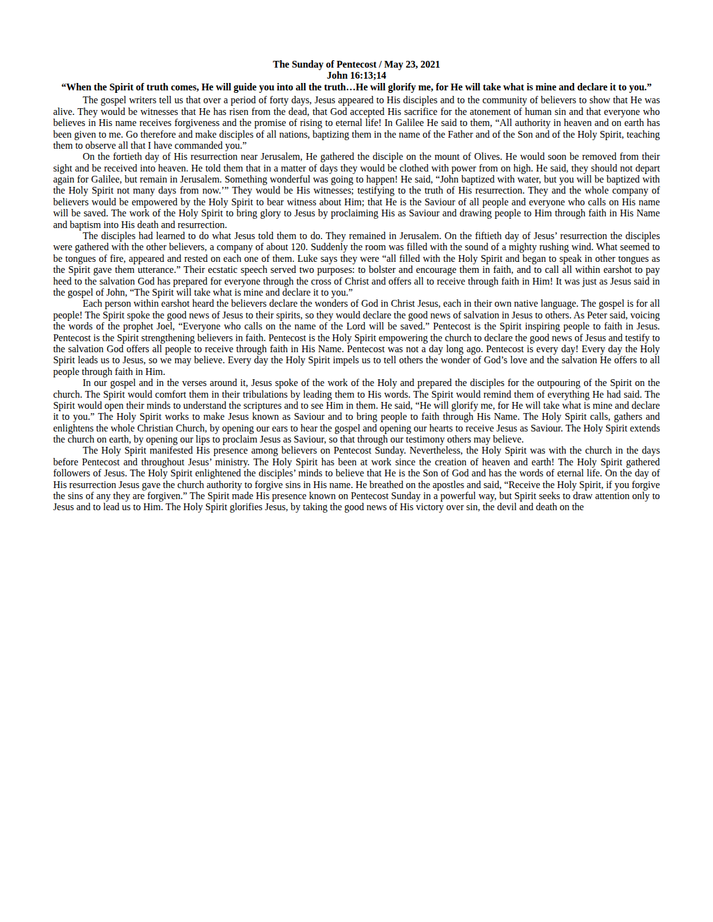The Sunday of Pentecost / May 23, 2021
John 16:13;14
“When the Spirit of truth comes, He will guide you into all the truth…He will glorify me, for He will take what is mine and declare it to you.”
The gospel writers tell us that over a period of forty days, Jesus appeared to His disciples and to the community of believers to show that He was alive. They would be witnesses that He has risen from the dead, that God accepted His sacrifice for the atonement of human sin and that everyone who believes in His name receives forgiveness and the promise of rising to eternal life! In Galilee He said to them, “All authority in heaven and on earth has been given to me. Go therefore and make disciples of all nations, baptizing them in the name of the Father and of the Son and of the Holy Spirit, teaching them to observe all that I have commanded you.”
On the fortieth day of His resurrection near Jerusalem, He gathered the disciple on the mount of Olives. He would soon be removed from their sight and be received into heaven. He told them that in a matter of days they would be clothed with power from on high. He said, they should not depart again for Galilee, but remain in Jerusalem. Something wonderful was going to happen! He said, “John baptized with water, but you will be baptized with the Holy Spirit not many days from now.’” They would be His witnesses; testifying to the truth of His resurrection. They and the whole company of believers would be empowered by the Holy Spirit to bear witness about Him; that He is the Saviour of all people and everyone who calls on His name will be saved. The work of the Holy Spirit to bring glory to Jesus by proclaiming His as Saviour and drawing people to Him through faith in His Name and baptism into His death and resurrection.
The disciples had learned to do what Jesus told them to do. They remained in Jerusalem. On the fiftieth day of Jesus’ resurrection the disciples were gathered with the other believers, a company of about 120. Suddenly the room was filled with the sound of a mighty rushing wind. What seemed to be tongues of fire, appeared and rested on each one of them. Luke says they were “all filled with the Holy Spirit and began to speak in other tongues as the Spirit gave them utterance.” Their ecstatic speech served two purposes: to bolster and encourage them in faith, and to call all within earshot to pay heed to the salvation God has prepared for everyone through the cross of Christ and offers all to receive through faith in Him! It was just as Jesus said in the gospel of John, “The Spirit will take what is mine and declare it to you.”
Each person within earshot heard the believers declare the wonders of God in Christ Jesus, each in their own native language. The gospel is for all people! The Spirit spoke the good news of Jesus to their spirits, so they would declare the good news of salvation in Jesus to others. As Peter said, voicing the words of the prophet Joel, “Everyone who calls on the name of the Lord will be saved.” Pentecost is the Spirit inspiring people to faith in Jesus. Pentecost is the Spirit strengthening believers in faith. Pentecost is the Holy Spirit empowering the church to declare the good news of Jesus and testify to the salvation God offers all people to receive through faith in His Name. Pentecost was not a day long ago. Pentecost is every day! Every day the Holy Spirit leads us to Jesus, so we may believe. Every day the Holy Spirit impels us to tell others the wonder of God’s love and the salvation He offers to all people through faith in Him.
In our gospel and in the verses around it, Jesus spoke of the work of the Holy and prepared the disciples for the outpouring of the Spirit on the church. The Spirit would comfort them in their tribulations by leading them to His words. The Spirit would remind them of everything He had said. The Spirit would open their minds to understand the scriptures and to see Him in them. He said, “He will glorify me, for He will take what is mine and declare it to you.” The Holy Spirit works to make Jesus known as Saviour and to bring people to faith through His Name. The Holy Spirit calls, gathers and enlightens the whole Christian Church, by opening our ears to hear the gospel and opening our hearts to receive Jesus as Saviour. The Holy Spirit extends the church on earth, by opening our lips to proclaim Jesus as Saviour, so that through our testimony others may believe.
The Holy Spirit manifested His presence among believers on Pentecost Sunday. Nevertheless, the Holy Spirit was with the church in the days before Pentecost and throughout Jesus’ ministry. The Holy Spirit has been at work since the creation of heaven and earth! The Holy Spirit gathered followers of Jesus. The Holy Spirit enlightened the disciples’ minds to believe that He is the Son of God and has the words of eternal life. On the day of His resurrection Jesus gave the church authority to forgive sins in His name. He breathed on the apostles and said, “Receive the Holy Spirit, if you forgive the sins of any they are forgiven.” The Spirit made His presence known on Pentecost Sunday in a powerful way, but Spirit seeks to draw attention only to Jesus and to lead us to Him. The Holy Spirit glorifies Jesus, by taking the good news of His victory over sin, the devil and death on the